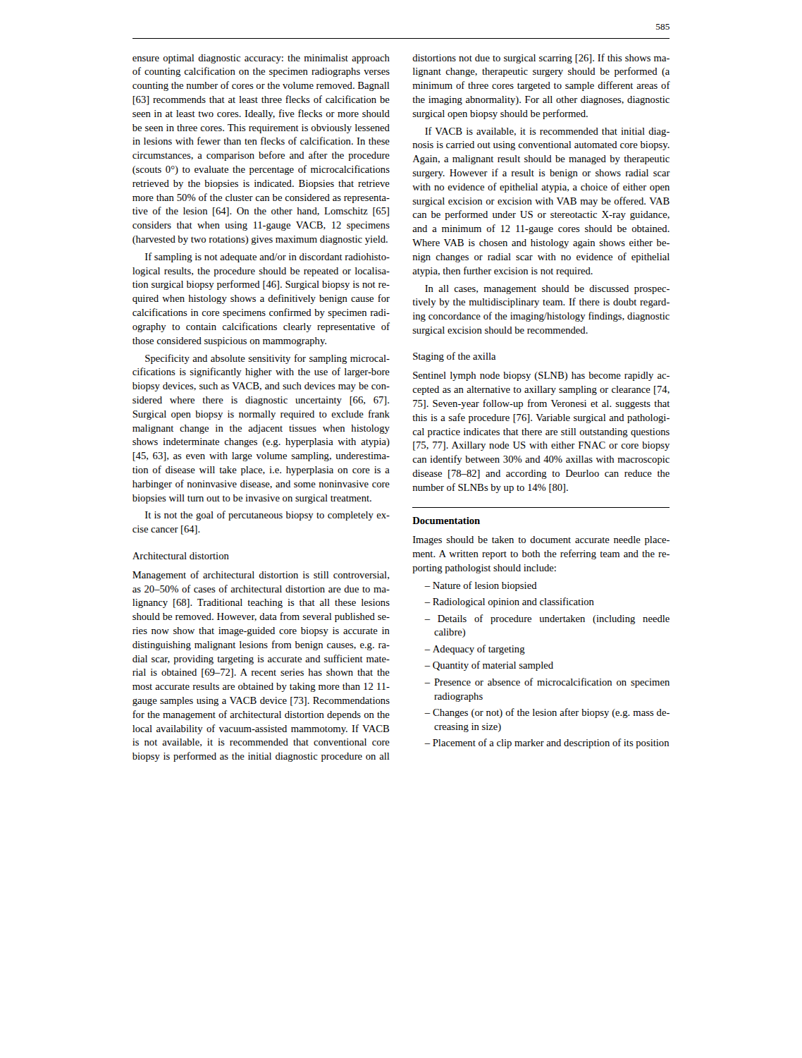585
ensure optimal diagnostic accuracy: the minimalist approach of counting calcification on the specimen radiographs verses counting the number of cores or the volume removed. Bagnall [63] recommends that at least three flecks of calcification be seen in at least two cores. Ideally, five flecks or more should be seen in three cores. This requirement is obviously lessened in lesions with fewer than ten flecks of calcification. In these circumstances, a comparison before and after the procedure (scouts 0°) to evaluate the percentage of microcalcifications retrieved by the biopsies is indicated. Biopsies that retrieve more than 50% of the cluster can be considered as representative of the lesion [64]. On the other hand, Lomschitz [65] considers that when using 11-gauge VACB, 12 specimens (harvested by two rotations) gives maximum diagnostic yield.
If sampling is not adequate and/or in discordant radiohistological results, the procedure should be repeated or localisation surgical biopsy performed [46]. Surgical biopsy is not required when histology shows a definitively benign cause for calcifications in core specimens confirmed by specimen radiography to contain calcifications clearly representative of those considered suspicious on mammography.
Specificity and absolute sensitivity for sampling microcalcifications is significantly higher with the use of larger-bore biopsy devices, such as VACB, and such devices may be considered where there is diagnostic uncertainty [66, 67]. Surgical open biopsy is normally required to exclude frank malignant change in the adjacent tissues when histology shows indeterminate changes (e.g. hyperplasia with atypia) [45, 63], as even with large volume sampling, underestimation of disease will take place, i.e. hyperplasia on core is a harbinger of noninvasive disease, and some noninvasive core biopsies will turn out to be invasive on surgical treatment.
It is not the goal of percutaneous biopsy to completely excise cancer [64].
Architectural distortion
Management of architectural distortion is still controversial, as 20–50% of cases of architectural distortion are due to malignancy [68]. Traditional teaching is that all these lesions should be removed. However, data from several published series now show that image-guided core biopsy is accurate in distinguishing malignant lesions from benign causes, e.g. radial scar, providing targeting is accurate and sufficient material is obtained [69–72]. A recent series has shown that the most accurate results are obtained by taking more than 12 11-gauge samples using a VACB device [73]. Recommendations for the management of architectural distortion depends on the local availability of vacuum-assisted mammotomy. If VACB is not available, it is recommended that conventional core biopsy is performed as the initial diagnostic procedure on all distortions not due to surgical scarring [26]. If this shows malignant change, therapeutic surgery should be performed (a minimum of three cores targeted to sample different areas of the imaging abnormality). For all other diagnoses, diagnostic surgical open biopsy should be performed.
If VACB is available, it is recommended that initial diagnosis is carried out using conventional automated core biopsy. Again, a malignant result should be managed by therapeutic surgery. However if a result is benign or shows radial scar with no evidence of epithelial atypia, a choice of either open surgical excision or excision with VAB may be offered. VAB can be performed under US or stereotactic X-ray guidance, and a minimum of 12 11-gauge cores should be obtained. Where VAB is chosen and histology again shows either benign changes or radial scar with no evidence of epithelial atypia, then further excision is not required.
In all cases, management should be discussed prospectively by the multidisciplinary team. If there is doubt regarding concordance of the imaging/histology findings, diagnostic surgical excision should be recommended.
Staging of the axilla
Sentinel lymph node biopsy (SLNB) has become rapidly accepted as an alternative to axillary sampling or clearance [74, 75]. Seven-year follow-up from Veronesi et al. suggests that this is a safe procedure [76]. Variable surgical and pathological practice indicates that there are still outstanding questions [75, 77]. Axillary node US with either FNAC or core biopsy can identify between 30% and 40% axillas with macroscopic disease [78–82] and according to Deurloo can reduce the number of SLNBs by up to 14% [80].
Documentation
Images should be taken to document accurate needle placement. A written report to both the referring team and the reporting pathologist should include:
Nature of lesion biopsied
Radiological opinion and classification
Details of procedure undertaken (including needle calibre)
Adequacy of targeting
Quantity of material sampled
Presence or absence of microcalcification on specimen radiographs
Changes (or not) of the lesion after biopsy (e.g. mass decreasing in size)
Placement of a clip marker and description of its position